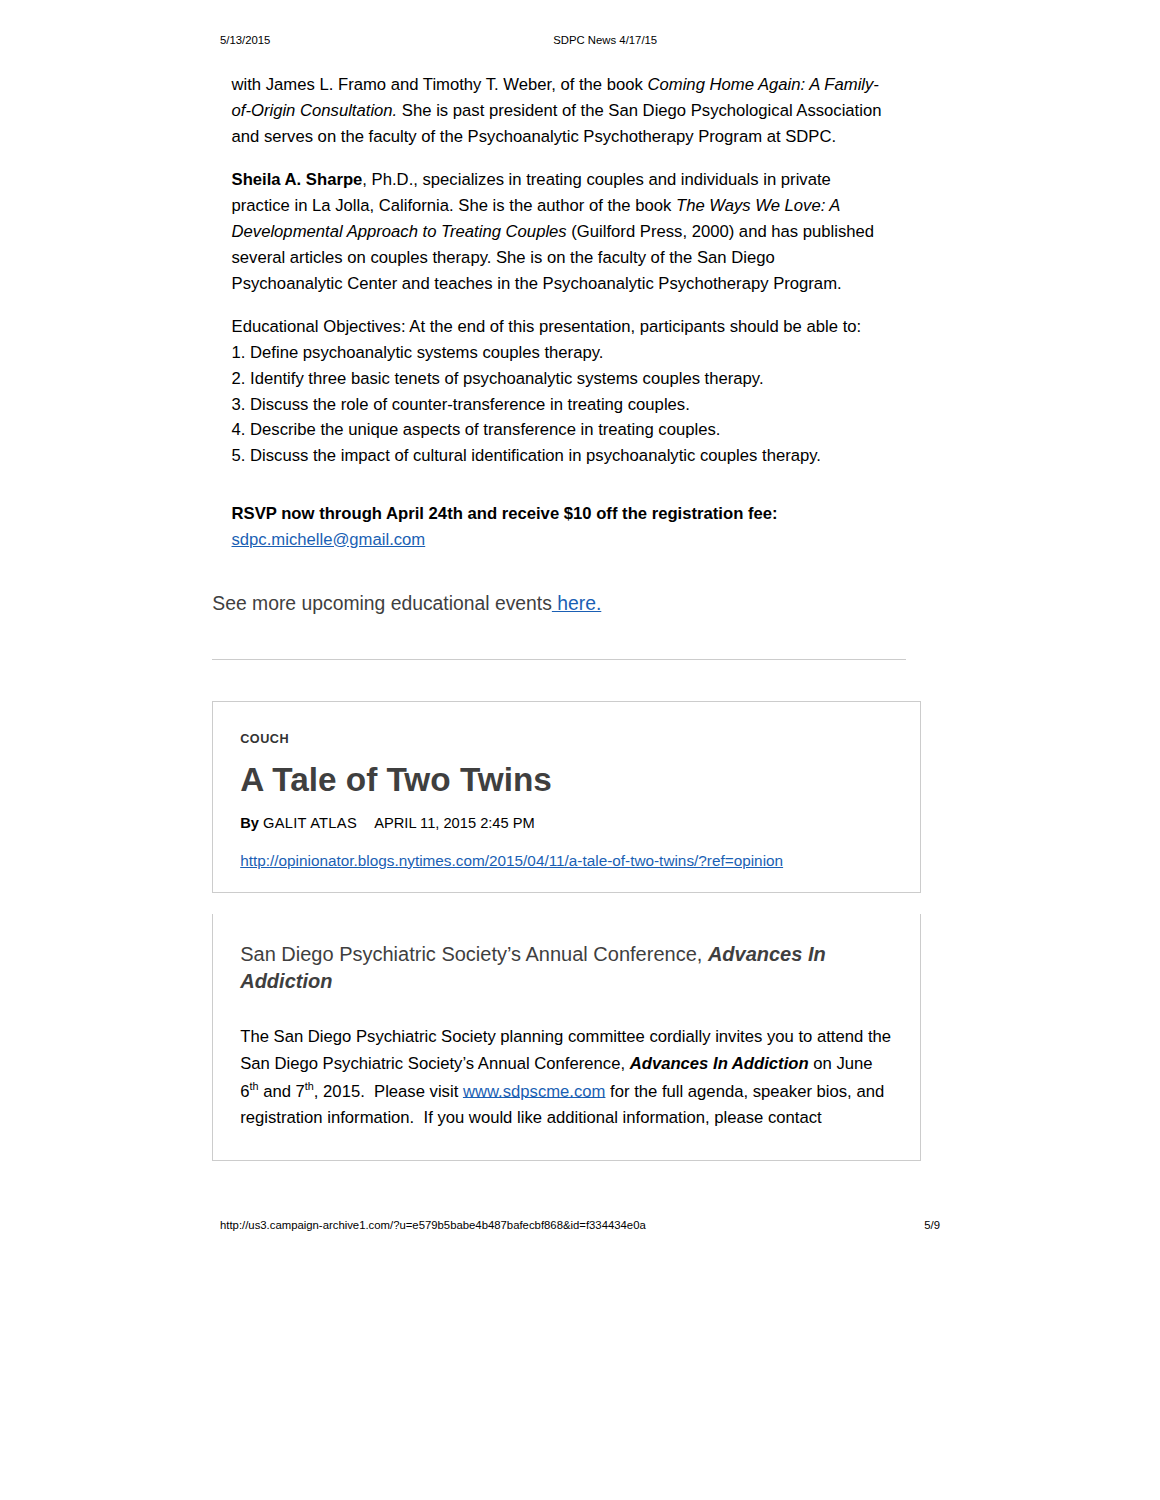5/13/2015 SDPC News 4/17/15
with James L. Framo and Timothy T. Weber, of the book Coming Home Again: A Family-of-Origin Consultation. She is past president of the San Diego Psychological Association and serves on the faculty of the Psychoanalytic Psychotherapy Program at SDPC.
Sheila A. Sharpe, Ph.D., specializes in treating couples and individuals in private practice in La Jolla, California. She is the author of the book The Ways We Love: A Developmental Approach to Treating Couples (Guilford Press, 2000) and has published several articles on couples therapy. She is on the faculty of the San Diego Psychoanalytic Center and teaches in the Psychoanalytic Psychotherapy Program.
Educational Objectives: At the end of this presentation, participants should be able to:
1. Define psychoanalytic systems couples therapy.
2. Identify three basic tenets of psychoanalytic systems couples therapy.
3. Discuss the role of counter-transference in treating couples.
4. Describe the unique aspects of transference in treating couples.
5. Discuss the impact of cultural identification in psychoanalytic couples therapy.
RSVP now through April 24th and receive $10 off the registration fee: sdpc.michelle@gmail.com
See more upcoming educational events here.
COUCH
A Tale of Two Twins
By GALIT ATLAS APRIL 11, 2015 2:45 PM
http://opinionator.blogs.nytimes.com/2015/04/11/a-tale-of-two-twins/?ref=opinion
San Diego Psychiatric Society’s Annual Conference, Advances In Addiction
The San Diego Psychiatric Society planning committee cordially invites you to attend the San Diego Psychiatric Society’s Annual Conference, Advances In Addiction on June 6th and 7th, 2015. Please visit www.sdpscme.com for the full agenda, speaker bios, and registration information. If you would like additional information, please contact
http://us3.campaign-archive1.com/?u=e579b5babe4b487bafecbf868&id=f334434e0a 5/9